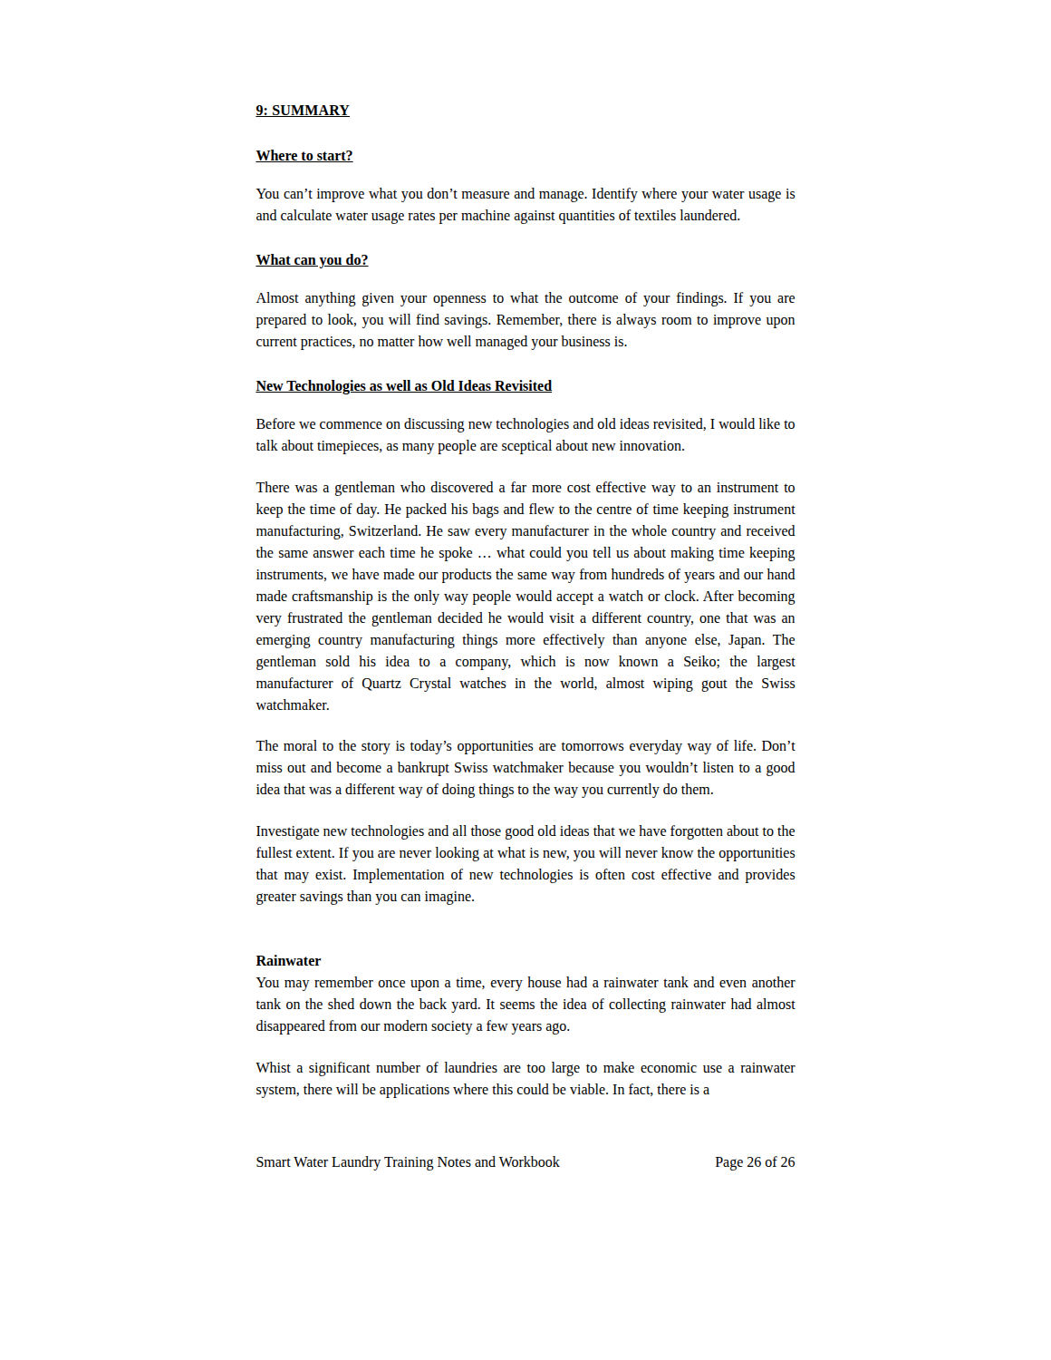9: SUMMARY
Where to start?
You can’t improve what you don’t measure and manage. Identify where your water usage is and calculate water usage rates per machine against quantities of textiles laundered.
What can you do?
Almost anything given your openness to what the outcome of your findings. If you are prepared to look, you will find savings. Remember, there is always room to improve upon current practices, no matter how well managed your business is.
New Technologies as well as Old Ideas Revisited
Before we commence on discussing new technologies and old ideas revisited, I would like to talk about timepieces, as many people are sceptical about new innovation.
There was a gentleman who discovered a far more cost effective way to an instrument to keep the time of day. He packed his bags and flew to the centre of time keeping instrument manufacturing, Switzerland. He saw every manufacturer in the whole country and received the same answer each time he spoke … what could you tell us about making time keeping instruments, we have made our products the same way from hundreds of years and our hand made craftsmanship is the only way people would accept a watch or clock. After becoming very frustrated the gentleman decided he would visit a different country, one that was an emerging country manufacturing things more effectively than anyone else, Japan. The gentleman sold his idea to a company, which is now known a Seiko; the largest manufacturer of Quartz Crystal watches in the world, almost wiping gout the Swiss watchmaker.
The moral to the story is today’s opportunities are tomorrows everyday way of life. Don’t miss out and become a bankrupt Swiss watchmaker because you wouldn’t listen to a good idea that was a different way of doing things to the way you currently do them.
Investigate new technologies and all those good old ideas that we have forgotten about to the fullest extent. If you are never looking at what is new, you will never know the opportunities that may exist. Implementation of new technologies is often cost effective and provides greater savings than you can imagine.
Rainwater
You may remember once upon a time, every house had a rainwater tank and even another tank on the shed down the back yard. It seems the idea of collecting rainwater had almost disappeared from our modern society a few years ago.
Whist a significant number of laundries are too large to make economic use a rainwater system, there will be applications where this could be viable. In fact, there is a
Smart Water Laundry Training Notes and Workbook Page 26 of 26